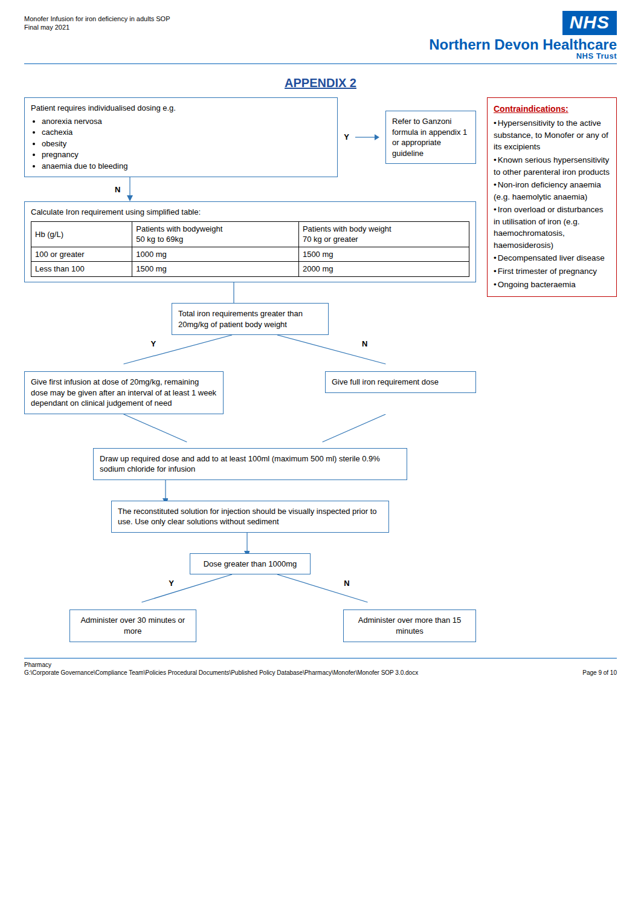Monofer Infusion for iron deficiency in adults SOP
Final may 2021
NHS
Northern Devon Healthcare
NHS Trust
APPENDIX 2
Patient requires individualised dosing e.g.
anorexia nervosa
cachexia
obesity
pregnancy
anaemia due to bleeding
Y
Refer to Ganzoni formula in appendix 1 or appropriate guideline
N
Calculate Iron requirement using simplified table:
| Hb (g/L) | Patients with bodyweight 50 kg to 69kg | Patients with body weight 70 kg or greater |
| 100 or greater | 1000 mg | 1500 mg |
| Less than 100 | 1500 mg | 2000 mg |
Total iron requirements greater than 20mg/kg of patient body weight
Y
N
Give first infusion at dose of 20mg/kg, remaining dose may be given after an interval of at least 1 week dependant on clinical judgement of need
Give full iron requirement dose
Draw up required dose and add to at least 100ml (maximum 500 ml) sterile 0.9% sodium chloride for infusion
The reconstituted solution for injection should be visually inspected prior to use. Use only clear solutions without sediment
Dose greater than 1000mg
Y
N
Administer over 30 minutes or more
Administer over more than 15 minutes
Contraindications:
Hypersensitivity to the active substance, to Monofer or any of its excipients
Known serious hypersensitivity to other parenteral iron products
Non-iron deficiency anaemia (e.g. haemolytic anaemia)
Iron overload or disturbances in utilisation of iron (e.g. haemochromatosis, haemosiderosis)
Decompensated liver disease
First trimester of pregnancy
Ongoing bacteraemia
Pharmacy
G:\Corporate Governance\Compliance Team\Policies Procedural Documents\Published Policy Database\Pharmacy\Monofer\Monofer SOP 3.0.docx
Page 9 of 10